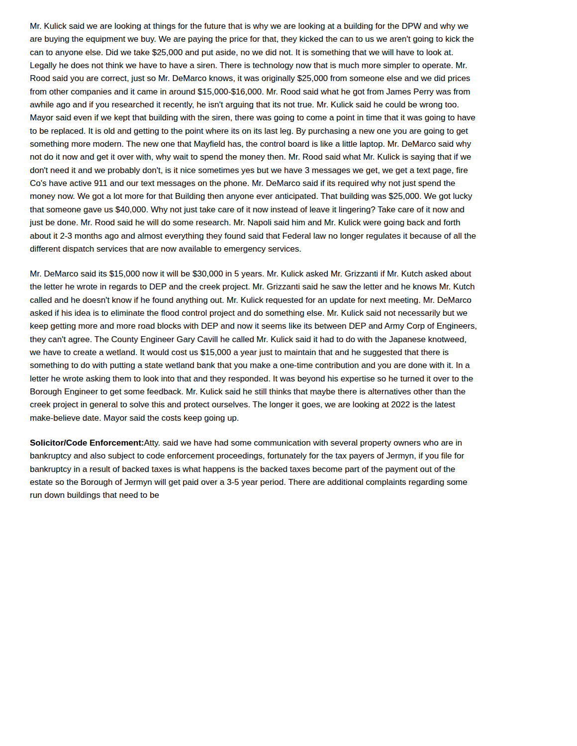Mr. Kulick said we are looking at things for the future that is why we are looking at a building for the DPW and why we are buying the equipment we buy. We are paying the price for that, they kicked the can to us we aren't going to kick the can to anyone else. Did we take $25,000 and put aside, no we did not. It is something that we will have to look at. Legally he does not think we have to have a siren. There is technology now that is much more simpler to operate. Mr. Rood said you are correct, just so Mr. DeMarco knows, it was originally $25,000 from someone else and we did prices from other companies and it came in around $15,000-$16,000. Mr. Rood said what he got from James Perry was from awhile ago and if you researched it recently, he isn't arguing that its not true. Mr. Kulick said he could be wrong too. Mayor said even if we kept that building with the siren, there was going to come a point in time that it was going to have to be replaced. It is old and getting to the point where its on its last leg. By purchasing a new one you are going to get something more modern. The new one that Mayfield has, the control board is like a little laptop. Mr. DeMarco said why not do it now and get it over with, why wait to spend the money then. Mr. Rood said what Mr. Kulick is saying that if we don't need it and we probably don't, is it nice sometimes yes but we have 3 messages we get, we get a text page, fire Co's have active 911 and our text messages on the phone. Mr. DeMarco said if its required why not just spend the money now. We got a lot more for that Building then anyone ever anticipated. That building was $25,000. We got lucky that someone gave us $40,000. Why not just take care of it now instead of leave it lingering? Take care of it now and just be done. Mr. Rood said he will do some research. Mr. Napoli said him and Mr. Kulick were going back and forth about it 2-3 months ago and almost everything they found said that Federal law no longer regulates it because of all the different dispatch services that are now available to emergency services.
Mr. DeMarco said its $15,000 now it will be $30,000 in 5 years. Mr. Kulick asked Mr. Grizzanti if Mr. Kutch asked about the letter he wrote in regards to DEP and the creek project. Mr. Grizzanti said he saw the letter and he knows Mr. Kutch called and he doesn't know if he found anything out. Mr. Kulick requested for an update for next meeting. Mr. DeMarco asked if his idea is to eliminate the flood control project and do something else. Mr. Kulick said not necessarily but we keep getting more and more road blocks with DEP and now it seems like its between DEP and Army Corp of Engineers, they can't agree. The County Engineer Gary Cavill he called Mr. Kulick said it had to do with the Japanese knotweed, we have to create a wetland. It would cost us $15,000 a year just to maintain that and he suggested that there is something to do with putting a state wetland bank that you make a one-time contribution and you are done with it. In a letter he wrote asking them to look into that and they responded. It was beyond his expertise so he turned it over to the Borough Engineer to get some feedback. Mr. Kulick said he still thinks that maybe there is alternatives other than the creek project in general to solve this and protect ourselves. The longer it goes, we are looking at 2022 is the latest make-believe date. Mayor said the costs keep going up.
Solicitor/Code Enforcement: Atty. said we have had some communication with several property owners who are in bankruptcy and also subject to code enforcement proceedings, fortunately for the tax payers of Jermyn, if you file for bankruptcy in a result of backed taxes is what happens is the backed taxes become part of the payment out of the estate so the Borough of Jermyn will get paid over a 3-5 year period. There are additional complaints regarding some run down buildings that need to be